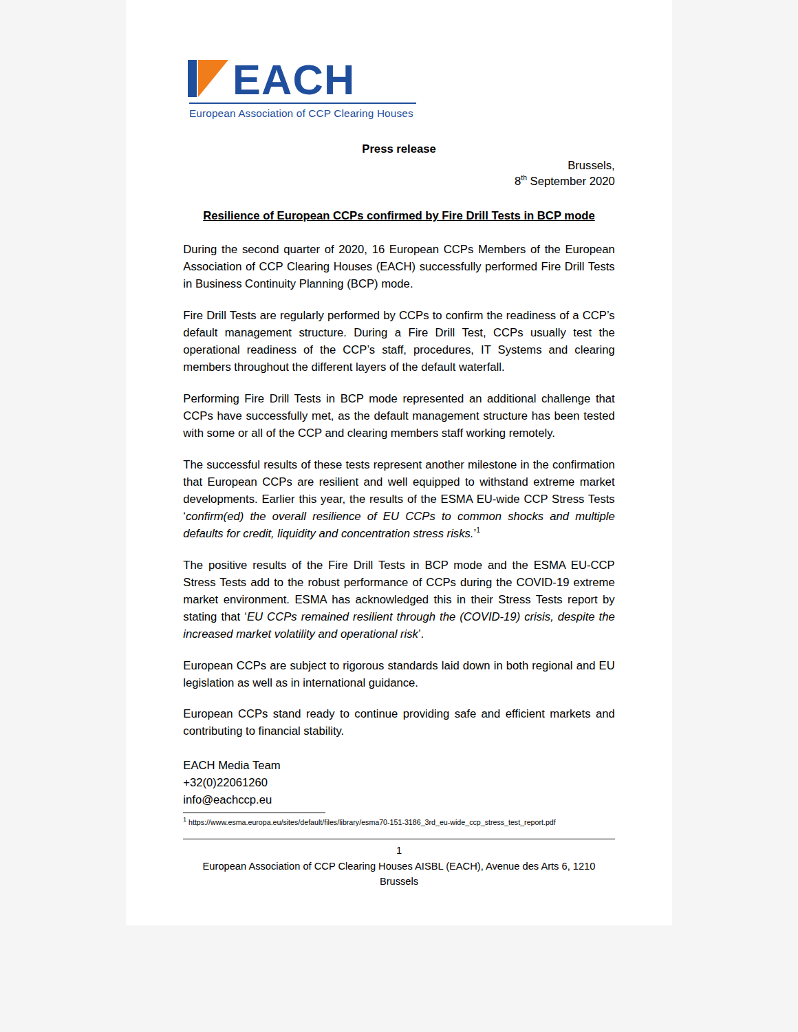EACH
European Association of CCP Clearing Houses
Press release
Brussels,
8th September 2020
Resilience of European CCPs confirmed by Fire Drill Tests in BCP mode
During the second quarter of 2020, 16 European CCPs Members of the European Association of CCP Clearing Houses (EACH) successfully performed Fire Drill Tests in Business Continuity Planning (BCP) mode.
Fire Drill Tests are regularly performed by CCPs to confirm the readiness of a CCP’s default management structure. During a Fire Drill Test, CCPs usually test the operational readiness of the CCP’s staff, procedures, IT Systems and clearing members throughout the different layers of the default waterfall.
Performing Fire Drill Tests in BCP mode represented an additional challenge that CCPs have successfully met, as the default management structure has been tested with some or all of the CCP and clearing members staff working remotely.
The successful results of these tests represent another milestone in the confirmation that European CCPs are resilient and well equipped to withstand extreme market developments. Earlier this year, the results of the ESMA EU-wide CCP Stress Tests ‘confirm(ed) the overall resilience of EU CCPs to common shocks and multiple defaults for credit, liquidity and concentration stress risks.’1
The positive results of the Fire Drill Tests in BCP mode and the ESMA EU-CCP Stress Tests add to the robust performance of CCPs during the COVID-19 extreme market environment. ESMA has acknowledged this in their Stress Tests report by stating that ‘EU CCPs remained resilient through the (COVID-19) crisis, despite the increased market volatility and operational risk’.
European CCPs are subject to rigorous standards laid down in both regional and EU legislation as well as in international guidance.
European CCPs stand ready to continue providing safe and efficient markets and contributing to financial stability.
EACH Media Team +32(0)22061260 info@eachccp.eu
1 https://www.esma.europa.eu/sites/default/files/library/esma70-151-3186_3rd_eu-wide_ccp_stress_test_report.pdf
1
European Association of CCP Clearing Houses AISBL (EACH), Avenue des Arts 6, 1210 Brussels